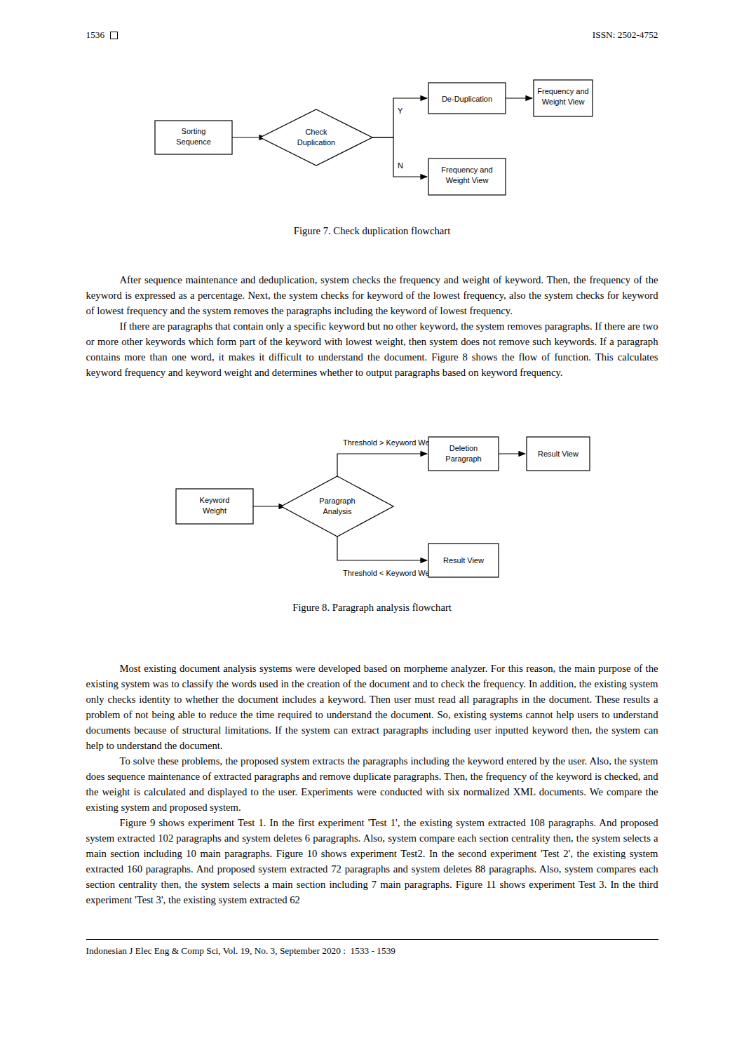1536
ISSN: 2502-4752
Sorting Sequence Check Duplication Y N De-Duplication Frequency and Weight View Frequency and Weight View
Figure 7. Check duplication flowchart
After sequence maintenance and deduplication, system checks the frequency and weight of keyword. Then, the frequency of the keyword is expressed as a percentage. Next, the system checks for keyword of the lowest frequency, also the system checks for keyword of lowest frequency and the system removes the paragraphs including the keyword of lowest frequency.
If there are paragraphs that contain only a specific keyword but no other keyword, the system removes paragraphs. If there are two or more other keywords which form part of the keyword with lowest weight, then system does not remove such keywords. If a paragraph contains more than one word, it makes it difficult to understand the document. Figure 8 shows the flow of function. This calculates keyword frequency and keyword weight and determines whether to output paragraphs based on keyword frequency.
Keyword Weight Paragraph Analysis Threshold > Keyword Weight Threshold < Keyword Weight Deletion Paragraph Result View Result View
Figure 8. Paragraph analysis flowchart
Most existing document analysis systems were developed based on morpheme analyzer. For this reason, the main purpose of the existing system was to classify the words used in the creation of the document and to check the frequency. In addition, the existing system only checks identity to whether the document includes a keyword. Then user must read all paragraphs in the document. These results a problem of not being able to reduce the time required to understand the document. So, existing systems cannot help users to understand documents because of structural limitations. If the system can extract paragraphs including user inputted keyword then, the system can help to understand the document.
To solve these problems, the proposed system extracts the paragraphs including the keyword entered by the user. Also, the system does sequence maintenance of extracted paragraphs and remove duplicate paragraphs. Then, the frequency of the keyword is checked, and the weight is calculated and displayed to the user. Experiments were conducted with six normalized XML documents. We compare the existing system and proposed system.
Figure 9 shows experiment Test 1. In the first experiment 'Test 1', the existing system extracted 108 paragraphs. And proposed system extracted 102 paragraphs and system deletes 6 paragraphs. Also, system compare each section centrality then, the system selects a main section including 10 main paragraphs. Figure 10 shows experiment Test2. In the second experiment 'Test 2', the existing system extracted 160 paragraphs. And proposed system extracted 72 paragraphs and system deletes 88 paragraphs. Also, system compares each section centrality then, the system selects a main section including 7 main paragraphs. Figure 11 shows experiment Test 3. In the third experiment 'Test 3', the existing system extracted 62
Indonesian J Elec Eng & Comp Sci, Vol. 19, No. 3, September 2020 : 1533 - 1539